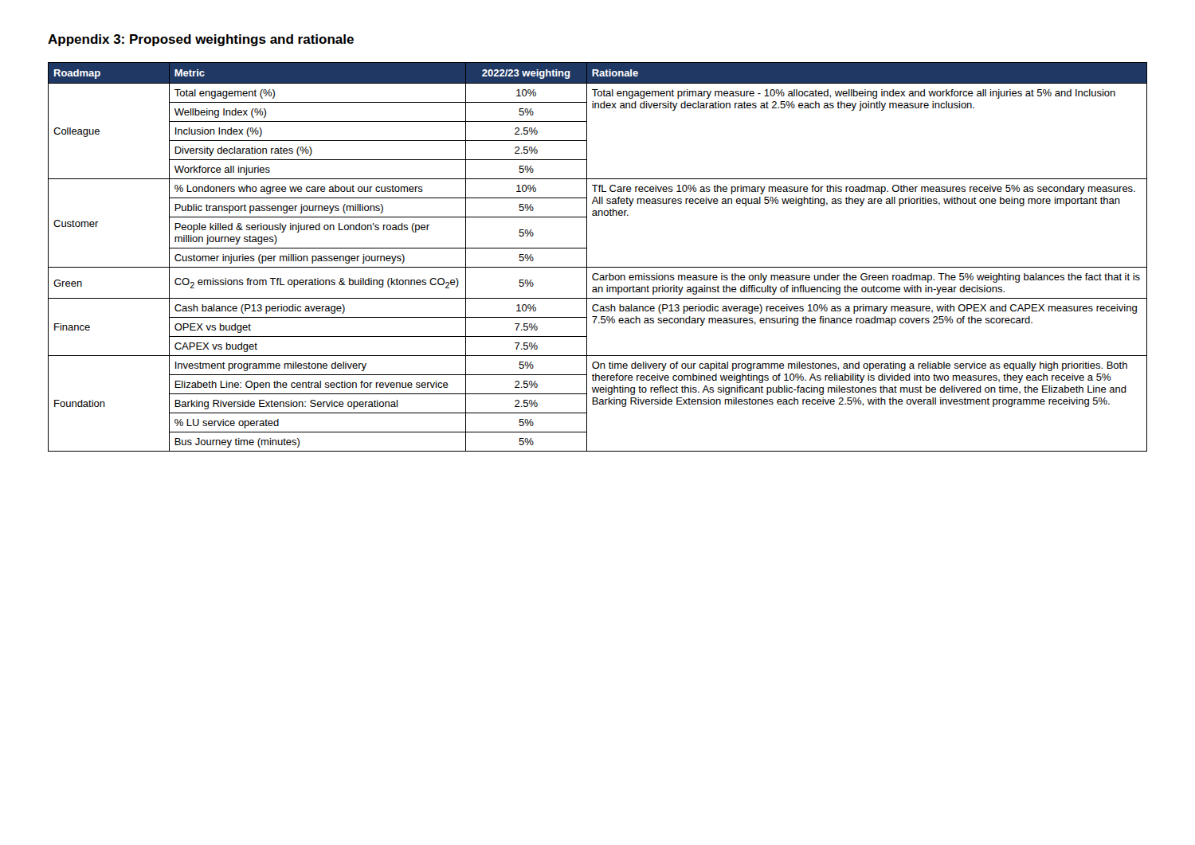Appendix 3: Proposed weightings and rationale
| Roadmap | Metric | 2022/23 weighting | Rationale |
| --- | --- | --- | --- |
| Colleague | Total engagement (%) | 10% | Total engagement primary measure - 10% allocated, wellbeing index and workforce all injuries at 5% and Inclusion index and diversity declaration rates at 2.5% each as they jointly measure inclusion. |
| Wellbeing Index (%) | 5% |
| Inclusion Index (%) | 2.5% |
| Diversity declaration rates (%) | 2.5% |
| Workforce all injuries | 5% |
| Customer | % Londoners who agree we care about our customers | 10% | TfL Care receives 10% as the primary measure for this roadmap. Other measures receive 5% as secondary measures. All safety measures receive an equal 5% weighting, as they are all priorities, without one being more important than another. |
| Public transport passenger journeys (millions) | 5% |
| People killed & seriously injured on London's roads (per million journey stages) | 5% |
| Customer injuries (per million passenger journeys) | 5% |
| Green | CO 2 emissions from TfL operations & building (ktonnes CO 2 e) | 5% | Carbon emissions measure is the only measure under the Green roadmap. The 5% weighting balances the fact that it is an important priority against the difficulty of influencing the outcome with in-year decisions. |
| Finance | Cash balance (P13 periodic average) | 10% | Cash balance (P13 periodic average) receives 10% as a primary measure, with OPEX and CAPEX measures receiving 7.5% each as secondary measures, ensuring the finance roadmap covers 25% of the scorecard. |
| OPEX vs budget | 7.5% |
| CAPEX vs budget | 7.5% |
| Foundation | Investment programme milestone delivery | 5% | On time delivery of our capital programme milestones, and operating a reliable service as equally high priorities. Both therefore receive combined weightings of 10%. As reliability is divided into two measures, they each receive a 5% weighting to reflect this. As significant public-facing milestones that must be delivered on time, the Elizabeth Line and Barking Riverside Extension milestones each receive 2.5%, with the overall investment programme receiving 5%. |
| Elizabeth Line: Open the central section for revenue service | 2.5% |
| Barking Riverside Extension: Service operational | 2.5% |
| % LU service operated | 5% |
| Bus Journey time (minutes) | 5% |